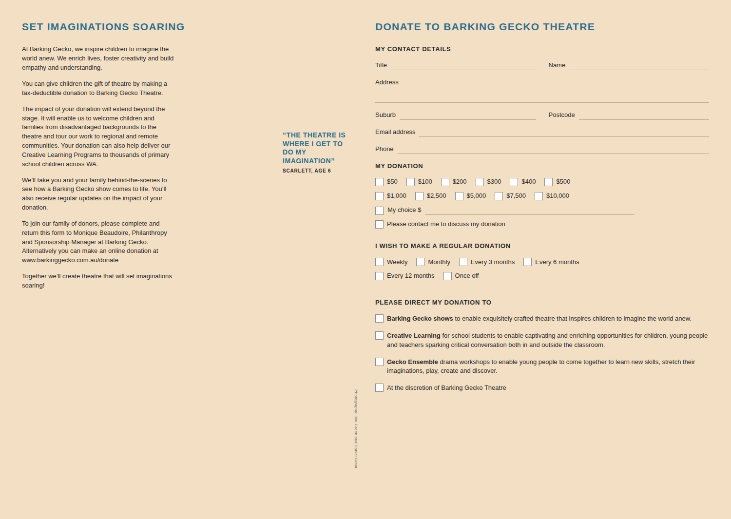Set Imaginations Soaring
At Barking Gecko, we inspire children to imagine the world anew. We enrich lives, foster creativity and build empathy and understanding.
You can give children the gift of theatre by making a tax-deductible donation to Barking Gecko Theatre.
The impact of your donation will extend beyond the stage. It will enable us to welcome children and families from disadvantaged backgrounds to the theatre and tour our work to regional and remote communities. Your donation can also help deliver our Creative Learning Programs to thousands of primary school children across WA.
We’ll take you and your family behind-the-scenes to see how a Barking Gecko show comes to life. You’ll also receive regular updates on the impact of your donation.
To join our family of donors, please complete and return this form to Monique Beaudoire, Philanthropy and Sponsorship Manager at Barking Gecko. Alternatively you can make an online donation at www.barkinggecko.com.au/donate
Together we’ll create theatre that will set imaginations soaring!
“The theatre is where I get to do my imagination” Scarlett, age 6
Photography: Jon Green and Daniel Grant
Donate to Barking Gecko Theatre
My contact details
Title
Name
Address
Suburb
Postcode
Email address
Phone
My donation
$50 $100 $200 $300 $400 $500
$1,000 $2,500 $5,000 $7,500 $10,000
My choice $
Please contact me to discuss my donation
I wish to make a regular donation
Weekly Monthly Every 3 months Every 6 months
Every 12 months Once off
Please direct my donation to
Barking Gecko shows to enable exquisitely crafted theatre that inspires children to imagine the world anew.
Creative Learning for school students to enable captivating and enriching opportunities for children, young people and teachers sparking critical conversation both in and outside the classroom.
Gecko Ensemble drama workshops to enable young people to come together to learn new skills, stretch their imaginations, play, create and discover.
At the discretion of Barking Gecko Theatre